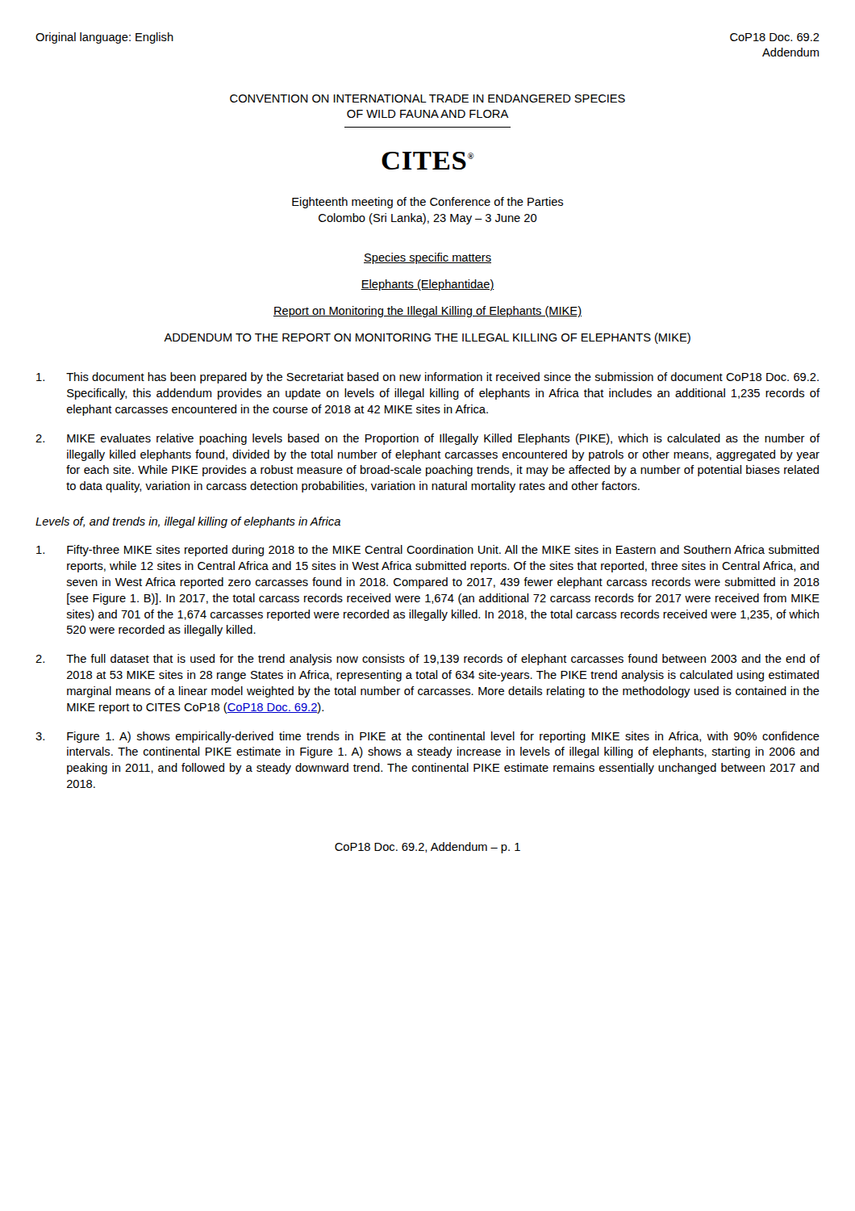Original language: English
CoP18 Doc. 69.2
Addendum
CONVENTION ON INTERNATIONAL TRADE IN ENDANGERED SPECIES
OF WILD FAUNA AND FLORA
CITES®
Eighteenth meeting of the Conference of the Parties
Colombo (Sri Lanka), 23 May – 3 June 20
Species specific matters
Elephants (Elephantidae)
Report on Monitoring the Illegal Killing of Elephants (MIKE)
Addendum to the report on Monitoring the Illegal Killing of Elephants (MIKE)
This document has been prepared by the Secretariat based on new information it received since the submission of document CoP18 Doc. 69.2. Specifically, this addendum provides an update on levels of illegal killing of elephants in Africa that includes an additional 1,235 records of elephant carcasses encountered in the course of 2018 at 42 MIKE sites in Africa.
MIKE evaluates relative poaching levels based on the Proportion of Illegally Killed Elephants (PIKE), which is calculated as the number of illegally killed elephants found, divided by the total number of elephant carcasses encountered by patrols or other means, aggregated by year for each site. While PIKE provides a robust measure of broad-scale poaching trends, it may be affected by a number of potential biases related to data quality, variation in carcass detection probabilities, variation in natural mortality rates and other factors.
Levels of, and trends in, illegal killing of elephants in Africa
Fifty-three MIKE sites reported during 2018 to the MIKE Central Coordination Unit. All the MIKE sites in Eastern and Southern Africa submitted reports, while 12 sites in Central Africa and 15 sites in West Africa submitted reports. Of the sites that reported, three sites in Central Africa, and seven in West Africa reported zero carcasses found in 2018. Compared to 2017, 439 fewer elephant carcass records were submitted in 2018 [see Figure 1. B)]. In 2017, the total carcass records received were 1,674 (an additional 72 carcass records for 2017 were received from MIKE sites) and 701 of the 1,674 carcasses reported were recorded as illegally killed. In 2018, the total carcass records received were 1,235, of which 520 were recorded as illegally killed.
The full dataset that is used for the trend analysis now consists of 19,139 records of elephant carcasses found between 2003 and the end of 2018 at 53 MIKE sites in 28 range States in Africa, representing a total of 634 site-years. The PIKE trend analysis is calculated using estimated marginal means of a linear model weighted by the total number of carcasses. More details relating to the methodology used is contained in the MIKE report to CITES CoP18 (CoP18 Doc. 69.2).
Figure 1. A) shows empirically-derived time trends in PIKE at the continental level for reporting MIKE sites in Africa, with 90% confidence intervals. The continental PIKE estimate in Figure 1. A) shows a steady increase in levels of illegal killing of elephants, starting in 2006 and peaking in 2011, and followed by a steady downward trend. The continental PIKE estimate remains essentially unchanged between 2017 and 2018.
CoP18 Doc. 69.2, Addendum – p. 1